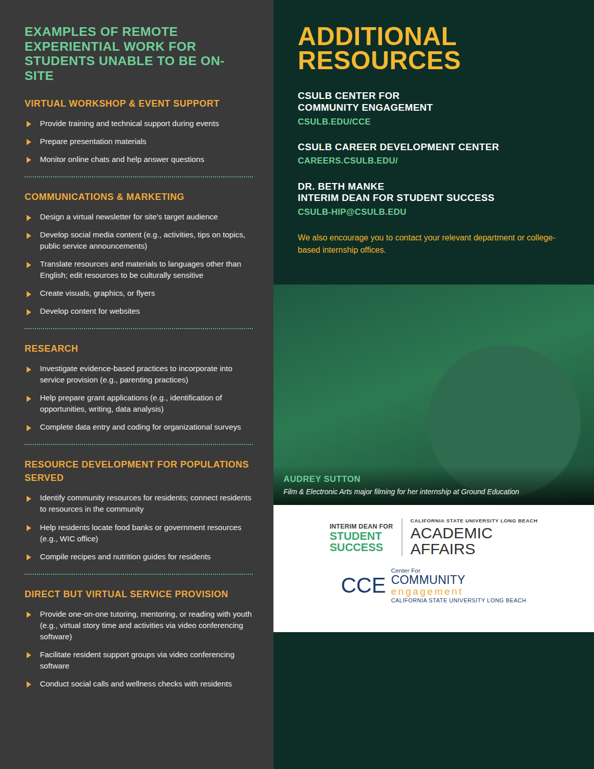Examples of Remote Experiential Work for Students Unable to Be On-Site
Virtual Workshop & Event Support
Provide training and technical support during events
Prepare presentation materials
Monitor online chats and help answer questions
Communications & Marketing
Design a virtual newsletter for site’s target audience
Develop social media content (e.g., activities, tips on topics, public service announcements)
Translate resources and materials to languages other than English; edit resources to be culturally sensitive
Create visuals, graphics, or flyers
Develop content for websites
Research
Investigate evidence-based practices to incorporate into service provision (e.g., parenting practices)
Help prepare grant applications (e.g., identification of opportunities, writing, data analysis)
Complete data entry and coding for organizational surveys
Resource Development for Populations Served
Identify community resources for residents; connect residents to resources in the community
Help residents locate food banks or government resources (e.g., WIC office)
Compile recipes and nutrition guides for residents
Direct but Virtual Service Provision
Provide one-on-one tutoring, mentoring, or reading with youth (e.g., virtual story time and activities via video conferencing software)
Facilitate resident support groups via video conferencing software
Conduct social calls and wellness checks with residents
Additional
Resources
CSULB Center for
Community Engagement
CSULB.EDU/CCE
CSULB Career Development Center
CAREERS.CSULB.EDU/
Dr. Beth Manke
Interim Dean for Student Success
CSULB-HIP@CSULB.EDU
We also encourage you to contact your relevant department or college-based internship offices.
Audrey Sutton Film & Electronic Arts major filming for her internship at Ground Education
Interim Dean for Student Success
California State University Long Beach Academic Affairs
CCE Center for Community engagement California State University Long Beach